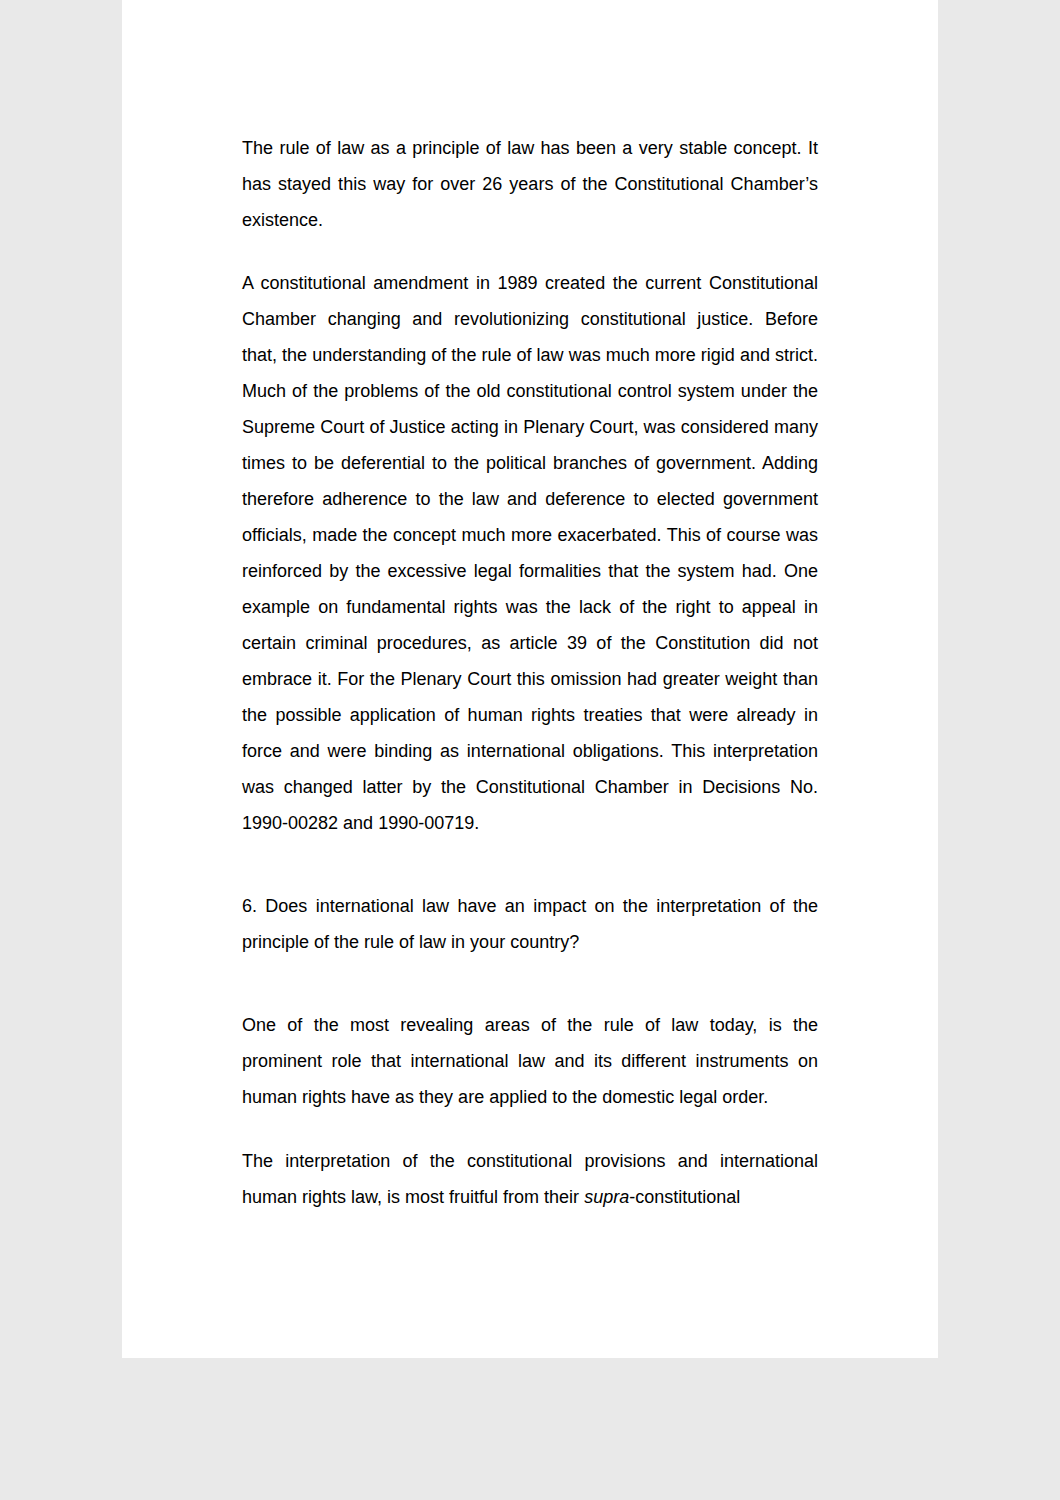The rule of law as a principle of law has been a very stable concept. It has stayed this way for over 26 years of the Constitutional Chamber’s existence.
A constitutional amendment in 1989 created the current Constitutional Chamber changing and revolutionizing constitutional justice. Before that, the understanding of the rule of law was much more rigid and strict. Much of the problems of the old constitutional control system under the Supreme Court of Justice acting in Plenary Court, was considered many times to be deferential to the political branches of government. Adding therefore adherence to the law and deference to elected government officials, made the concept much more exacerbated. This of course was reinforced by the excessive legal formalities that the system had. One example on fundamental rights was the lack of the right to appeal in certain criminal procedures, as article 39 of the Constitution did not embrace it. For the Plenary Court this omission had greater weight than the possible application of human rights treaties that were already in force and were binding as international obligations. This interpretation was changed latter by the Constitutional Chamber in Decisions No. 1990-00282 and 1990-00719.
6. Does international law have an impact on the interpretation of the principle of the rule of law in your country?
One of the most revealing areas of the rule of law today, is the prominent role that international law and its different instruments on human rights have as they are applied to the domestic legal order.
The interpretation of the constitutional provisions and international human rights law, is most fruitful from their supra-constitutional